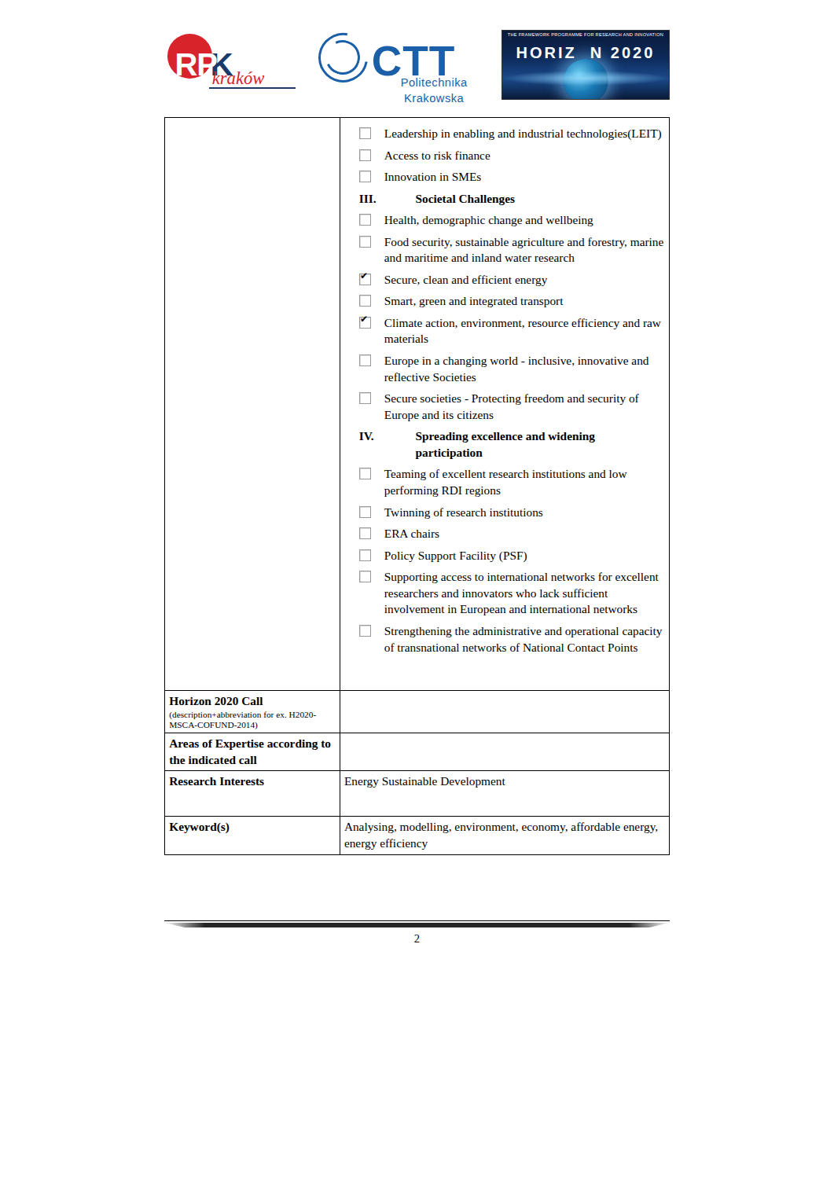RP
K
kraków
CTT
Politechnika Krakowska
The Framework Programme for Research and Innovation
HORIZ N 2020
| | Leadership in enabling and industrial technologies(LEIT) Access to risk finance Innovation in SMEs III. Societal Challenges Health, demographic change and wellbeing Food security, sustainable agriculture and forestry, marine and maritime and inland water research Secure, clean and efficient energy Smart, green and integrated transport Climate action, environment, resource efficiency and raw materials Europe in a changing world - inclusive, innovative and reflective Societies Secure societies - Protecting freedom and security of Europe and its citizens IV. Spreading excellence and widening participation Teaming of excellent research institutions and low performing RDI regions Twinning of research institutions ERA chairs Policy Support Facility (PSF) Supporting access to international networks for excellent researchers and innovators who lack sufficient involvement in European and international networks Strengthening the administrative and operational capacity of transnational networks of National Contact Points |
| Horizon 2020 Call (description+abbreviation for ex. H2020-MSCA-COFUND-2014) | |
| Areas of Expertise according to the indicated call | |
| Research Interests | Energy Sustainable Development |
| Keyword(s) | Analysing, modelling, environment, economy, affordable energy, energy efficiency |
2